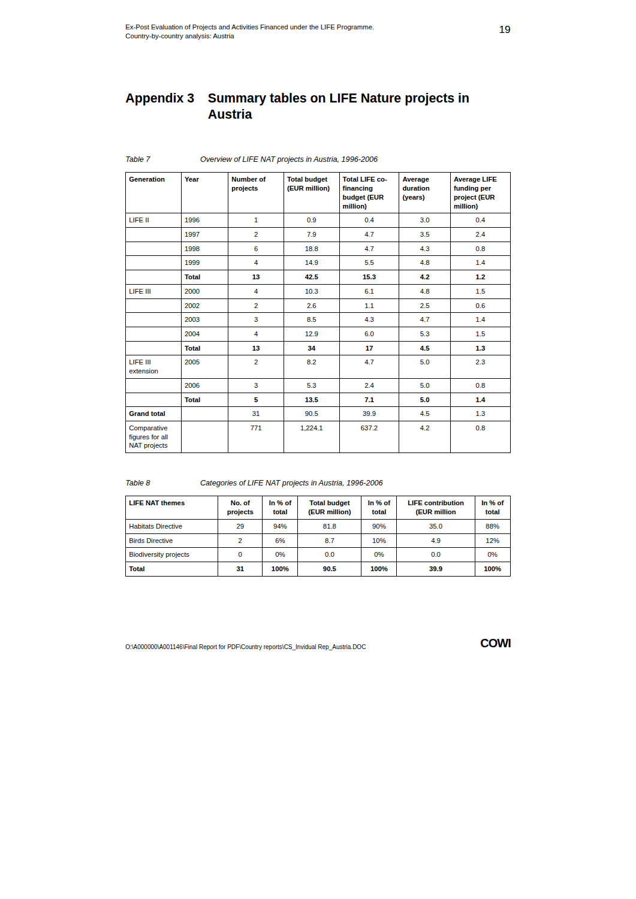Ex-Post Evaluation of Projects and Activities Financed under the LIFE Programme.
Country-by-country analysis: Austria
19
Appendix 3 Summary tables on LIFE Nature projects in Austria
Table 7 Overview of LIFE NAT projects in Austria, 1996-2006
| Generation | Year | Number of projects | Total budget (EUR million) | Total LIFE co-financing budget (EUR million) | Average duration (years) | Average LIFE funding per project (EUR million) |
| --- | --- | --- | --- | --- | --- | --- |
| LIFE II | 1996 | 1 | 0.9 | 0.4 | 3.0 | 0.4 |
| | 1997 | 2 | 7.9 | 4.7 | 3.5 | 2.4 |
| | 1998 | 6 | 18.8 | 4.7 | 4.3 | 0.8 |
| | 1999 | 4 | 14.9 | 5.5 | 4.8 | 1.4 |
| | Total | 13 | 42.5 | 15.3 | 4.2 | 1.2 |
| LIFE III | 2000 | 4 | 10.3 | 6.1 | 4.8 | 1.5 |
| | 2002 | 2 | 2.6 | 1.1 | 2.5 | 0.6 |
| | 2003 | 3 | 8.5 | 4.3 | 4.7 | 1.4 |
| | 2004 | 4 | 12.9 | 6.0 | 5.3 | 1.5 |
| | Total | 13 | 34 | 17 | 4.5 | 1.3 |
| LIFE III extension | 2005 | 2 | 8.2 | 4.7 | 5.0 | 2.3 |
| | 2006 | 3 | 5.3 | 2.4 | 5.0 | 0.8 |
| | Total | 5 | 13.5 | 7.1 | 5.0 | 1.4 |
| Grand total | | 31 | 90.5 | 39.9 | 4.5 | 1.3 |
| Comparative figures for all NAT projects | | 771 | 1,224.1 | 637.2 | 4.2 | 0.8 |
Table 8 Categories of LIFE NAT projects in Austria, 1996-2006
| LIFE NAT themes | No. of projects | In % of total | Total budget (EUR million) | In % of total | LIFE contribution (EUR million | In % of total |
| --- | --- | --- | --- | --- | --- | --- |
| Habitats Directive | 29 | 94% | 81.8 | 90% | 35.0 | 88% |
| Birds Directive | 2 | 6% | 8.7 | 10% | 4.9 | 12% |
| Biodiversity projects | 0 | 0% | 0.0 | 0% | 0.0 | 0% |
| Total | 31 | 100% | 90.5 | 100% | 39.9 | 100% |
O:\A000000\A001146\Final Report for PDF\Country reports\CS_Invidual Rep_Austria.DOC
COWI